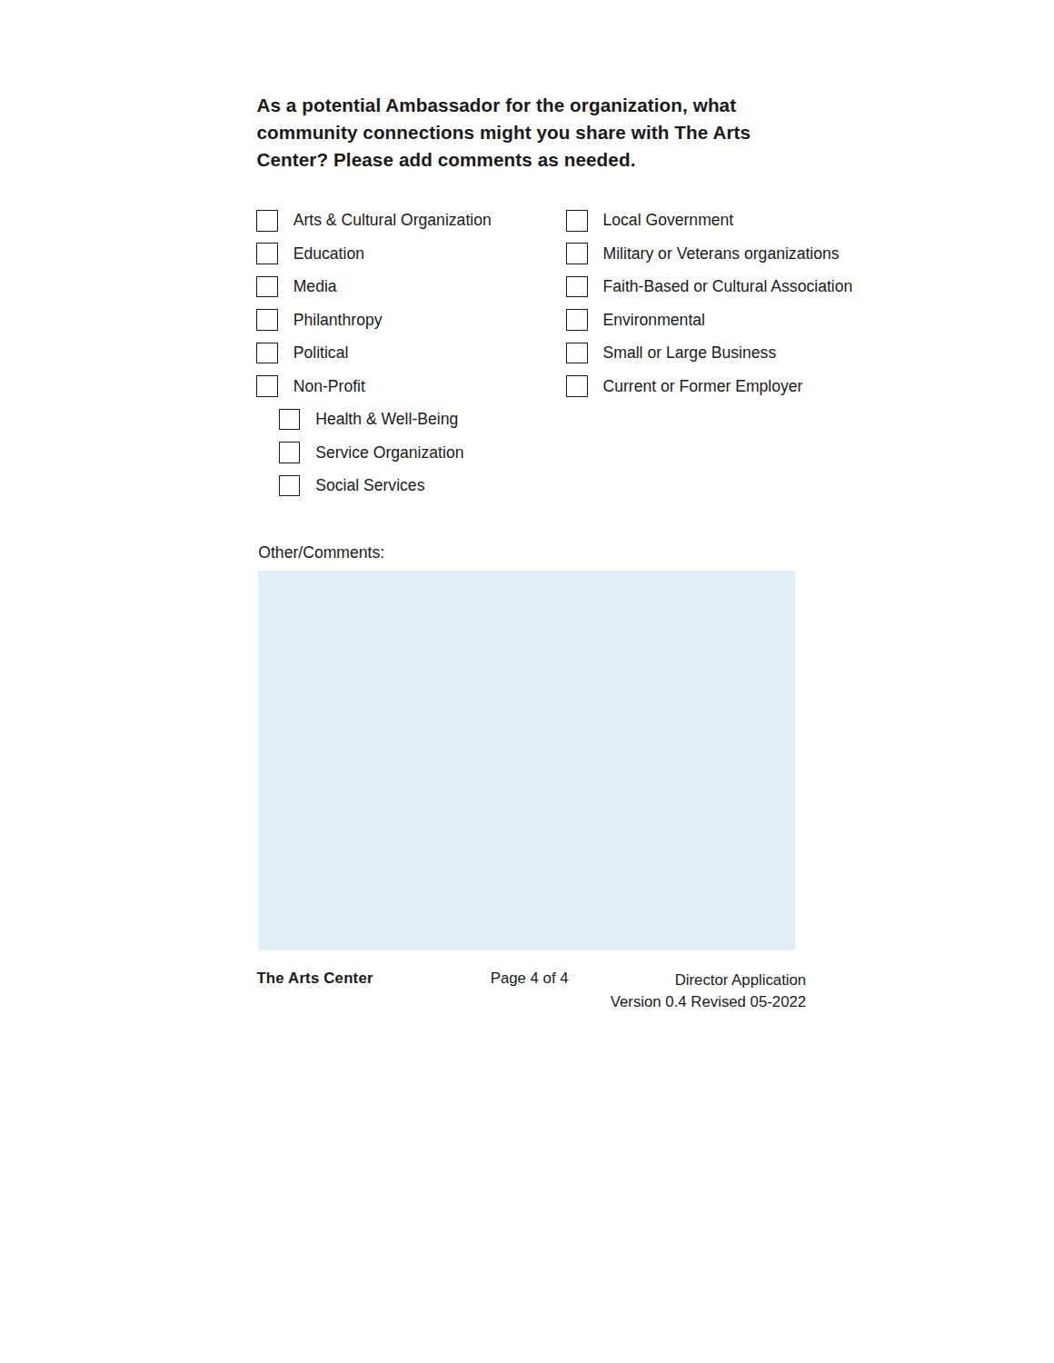As a potential Ambassador for the organization, what community connections might you share with The Arts Center? Please add comments as needed.
Arts & Cultural Organization
Education
Media
Philanthropy
Political
Non-Profit
Health & Well-Being
Service Organization
Social Services
Local Government
Military or Veterans organizations
Faith-Based or Cultural Association
Environmental
Small or Large Business
Current or Former Employer
Other/Comments:
The Arts Center
Page 4 of 4
Director Application
Version 0.4 Revised 05-2022